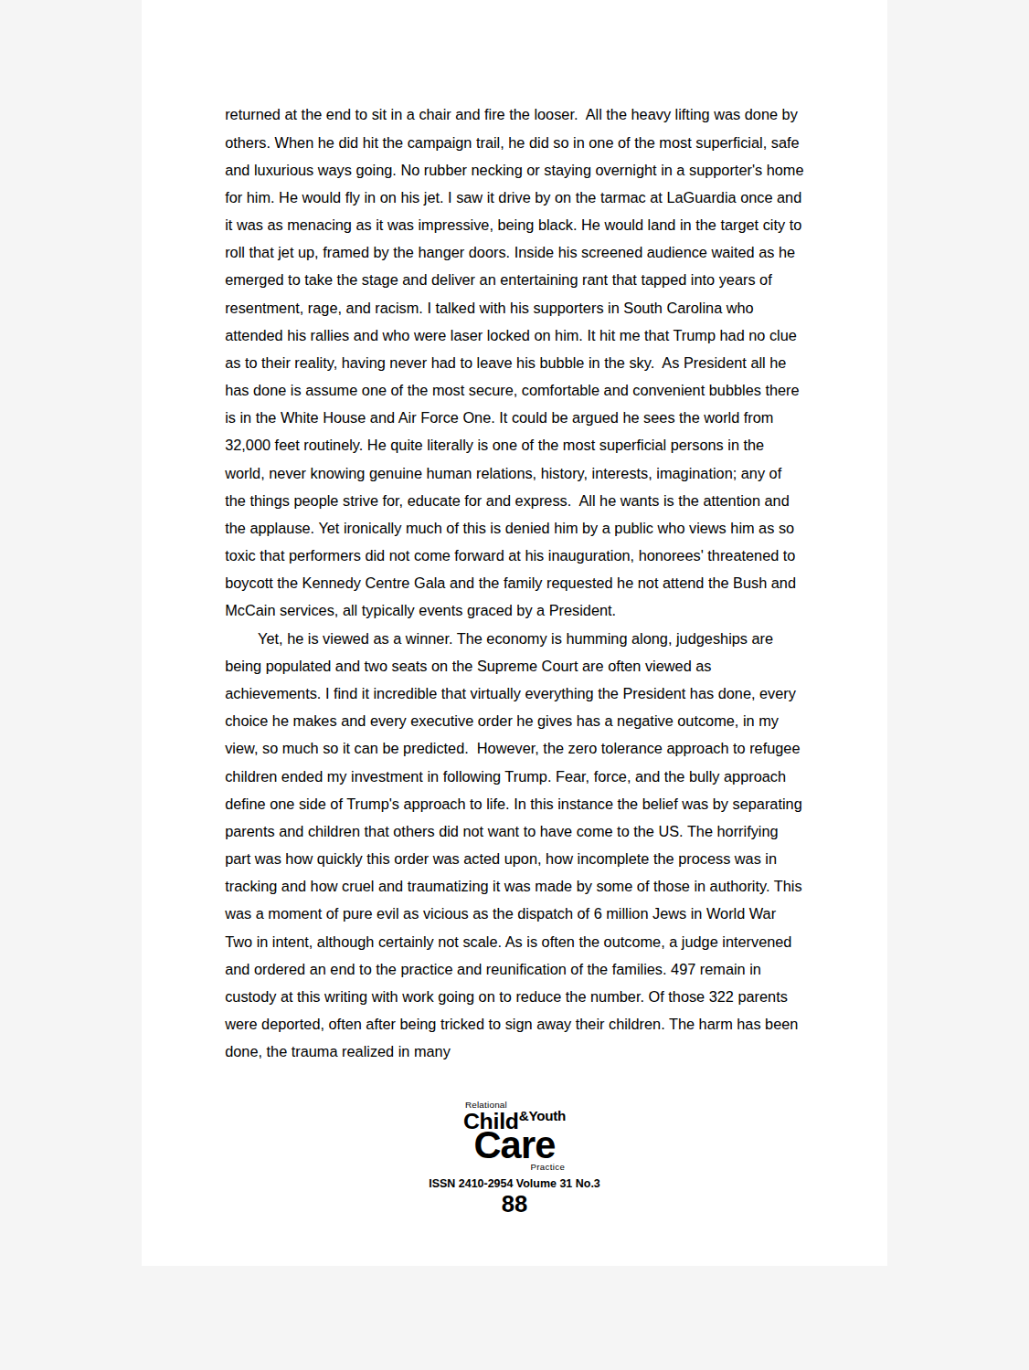returned at the end to sit in a chair and fire the looser. All the heavy lifting was done by others. When he did hit the campaign trail, he did so in one of the most superficial, safe and luxurious ways going. No rubber necking or staying overnight in a supporter's home for him. He would fly in on his jet. I saw it drive by on the tarmac at LaGuardia once and it was as menacing as it was impressive, being black. He would land in the target city to roll that jet up, framed by the hanger doors. Inside his screened audience waited as he emerged to take the stage and deliver an entertaining rant that tapped into years of resentment, rage, and racism. I talked with his supporters in South Carolina who attended his rallies and who were laser locked on him. It hit me that Trump had no clue as to their reality, having never had to leave his bubble in the sky. As President all he has done is assume one of the most secure, comfortable and convenient bubbles there is in the White House and Air Force One. It could be argued he sees the world from 32,000 feet routinely. He quite literally is one of the most superficial persons in the world, never knowing genuine human relations, history, interests, imagination; any of the things people strive for, educate for and express. All he wants is the attention and the applause. Yet ironically much of this is denied him by a public who views him as so toxic that performers did not come forward at his inauguration, honorees' threatened to boycott the Kennedy Centre Gala and the family requested he not attend the Bush and McCain services, all typically events graced by a President.
Yet, he is viewed as a winner. The economy is humming along, judgeships are being populated and two seats on the Supreme Court are often viewed as achievements. I find it incredible that virtually everything the President has done, every choice he makes and every executive order he gives has a negative outcome, in my view, so much so it can be predicted. However, the zero tolerance approach to refugee children ended my investment in following Trump. Fear, force, and the bully approach define one side of Trump's approach to life. In this instance the belief was by separating parents and children that others did not want to have come to the US. The horrifying part was how quickly this order was acted upon, how incomplete the process was in tracking and how cruel and traumatizing it was made by some of those in authority. This was a moment of pure evil as vicious as the dispatch of 6 million Jews in World War Two in intent, although certainly not scale. As is often the outcome, a judge intervened and ordered an end to the practice and reunification of the families. 497 remain in custody at this writing with work going on to reduce the number. Of those 322 parents were deported, often after being tricked to sign away their children. The harm has been done, the trauma realized in many
Relational Child&Youth Care Practice
ISSN 2410-2954 Volume 31 No.3
88